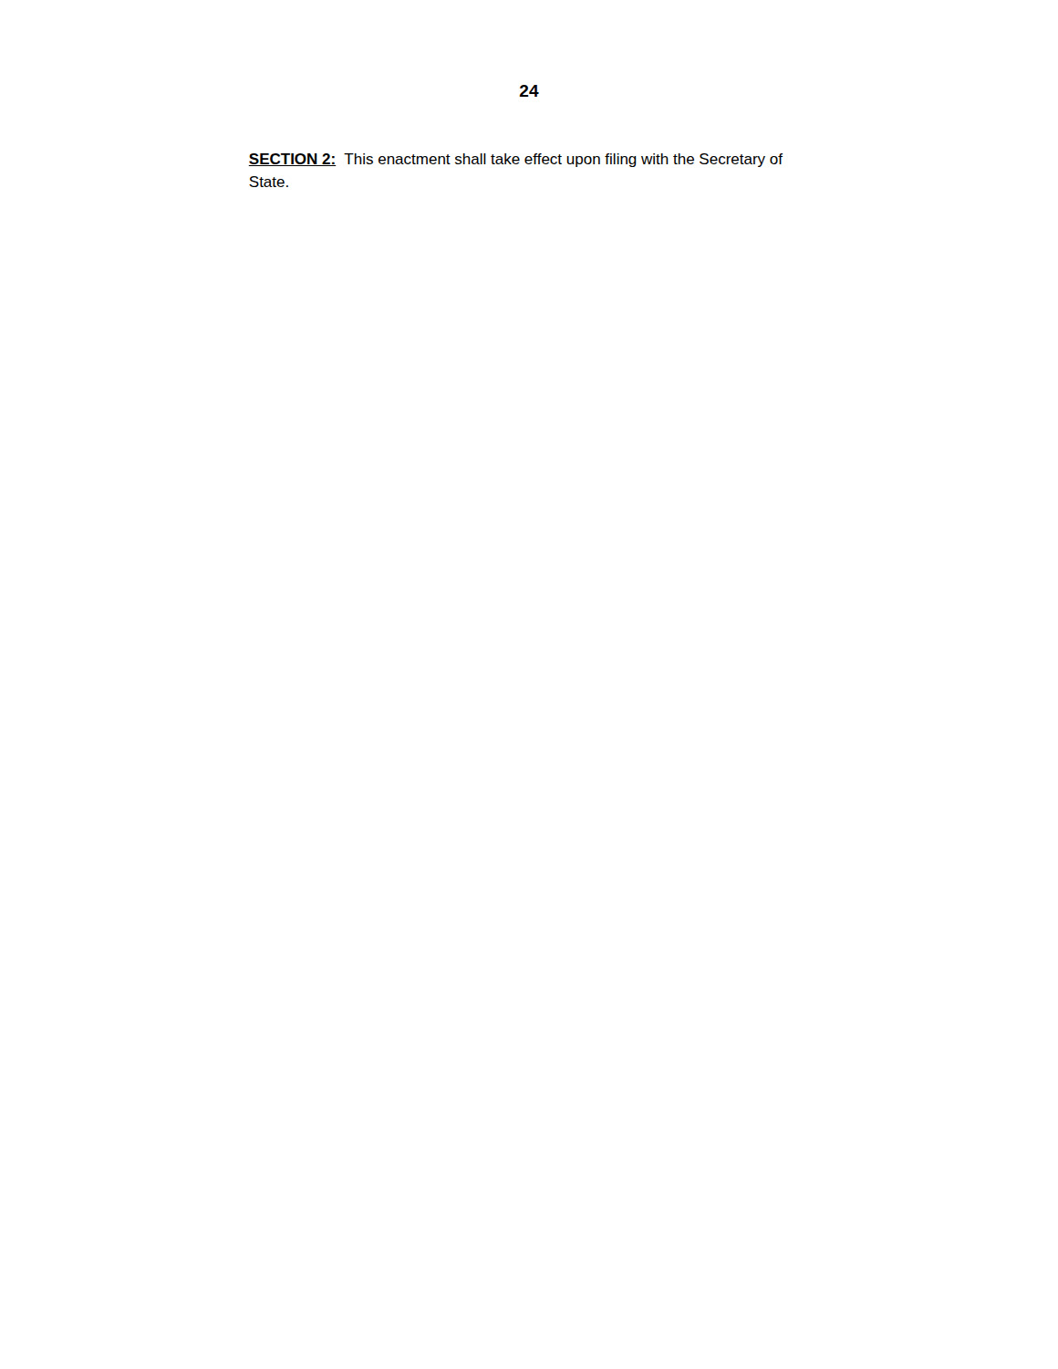24
SECTION 2: This enactment shall take effect upon filing with the Secretary of State.